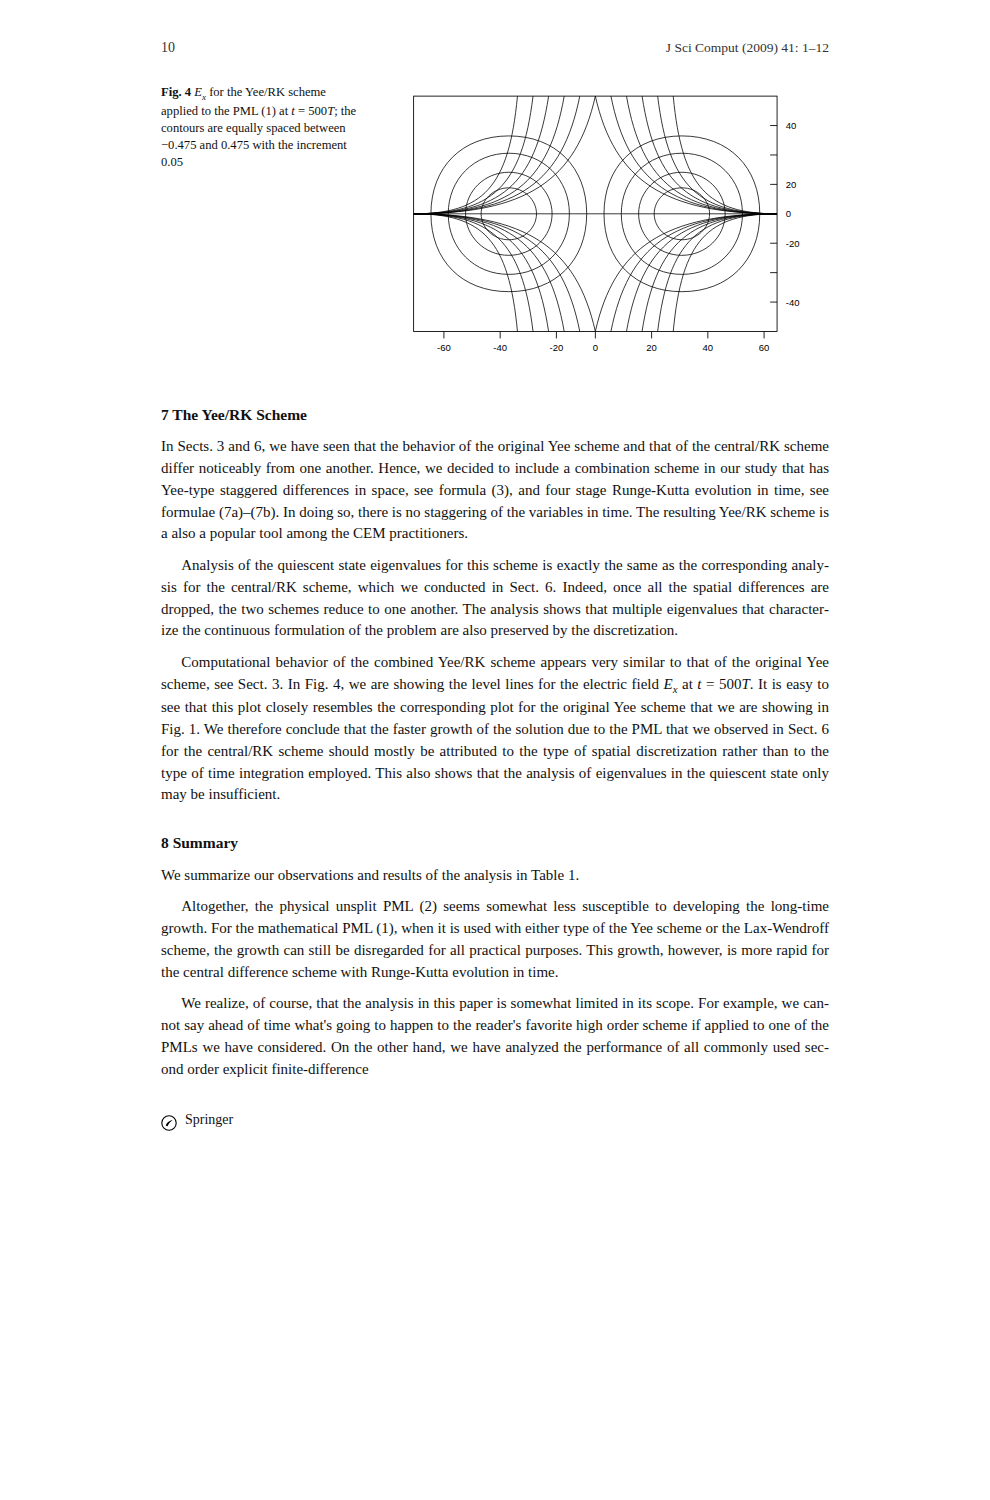10
J Sci Comput (2009) 41: 1–12
Fig. 4 Ex for the Yee/RK scheme applied to the PML (1) at t = 500T; the contours are equally spaced between −0.475 and 0.475 with the increment 0.05
40 20 0 -20 -40 -60 -40 -20 0 20 40 60
7 The Yee/RK Scheme
In Sects. 3 and 6, we have seen that the behavior of the original Yee scheme and that of the central/RK scheme differ noticeably from one another. Hence, we decided to include a combination scheme in our study that has Yee-type staggered differences in space, see formula (3), and four stage Runge-Kutta evolution in time, see formulae (7a)–(7b). In doing so, there is no staggering of the variables in time. The resulting Yee/RK scheme is a also a popular tool among the CEM practitioners.
Analysis of the quiescent state eigenvalues for this scheme is exactly the same as the corresponding analysis for the central/RK scheme, which we conducted in Sect. 6. Indeed, once all the spatial differences are dropped, the two schemes reduce to one another. The analysis shows that multiple eigenvalues that characterize the continuous formulation of the problem are also preserved by the discretization.
Computational behavior of the combined Yee/RK scheme appears very similar to that of the original Yee scheme, see Sect. 3. In Fig. 4, we are showing the level lines for the electric field Ex at t = 500T. It is easy to see that this plot closely resembles the corresponding plot for the original Yee scheme that we are showing in Fig. 1. We therefore conclude that the faster growth of the solution due to the PML that we observed in Sect. 6 for the central/RK scheme should mostly be attributed to the type of spatial discretization rather than to the type of time integration employed. This also shows that the analysis of eigenvalues in the quiescent state only may be insufficient.
8 Summary
We summarize our observations and results of the analysis in Table 1.
Altogether, the physical unsplit PML (2) seems somewhat less susceptible to developing the long-time growth. For the mathematical PML (1), when it is used with either type of the Yee scheme or the Lax-Wendroff scheme, the growth can still be disregarded for all practical purposes. This growth, however, is more rapid for the central difference scheme with Runge-Kutta evolution in time.
We realize, of course, that the analysis in this paper is somewhat limited in its scope. For example, we cannot say ahead of time what's going to happen to the reader's favorite high order scheme if applied to one of the PMLs we have considered. On the other hand, we have analyzed the performance of all commonly used second order explicit finite-difference
Springer